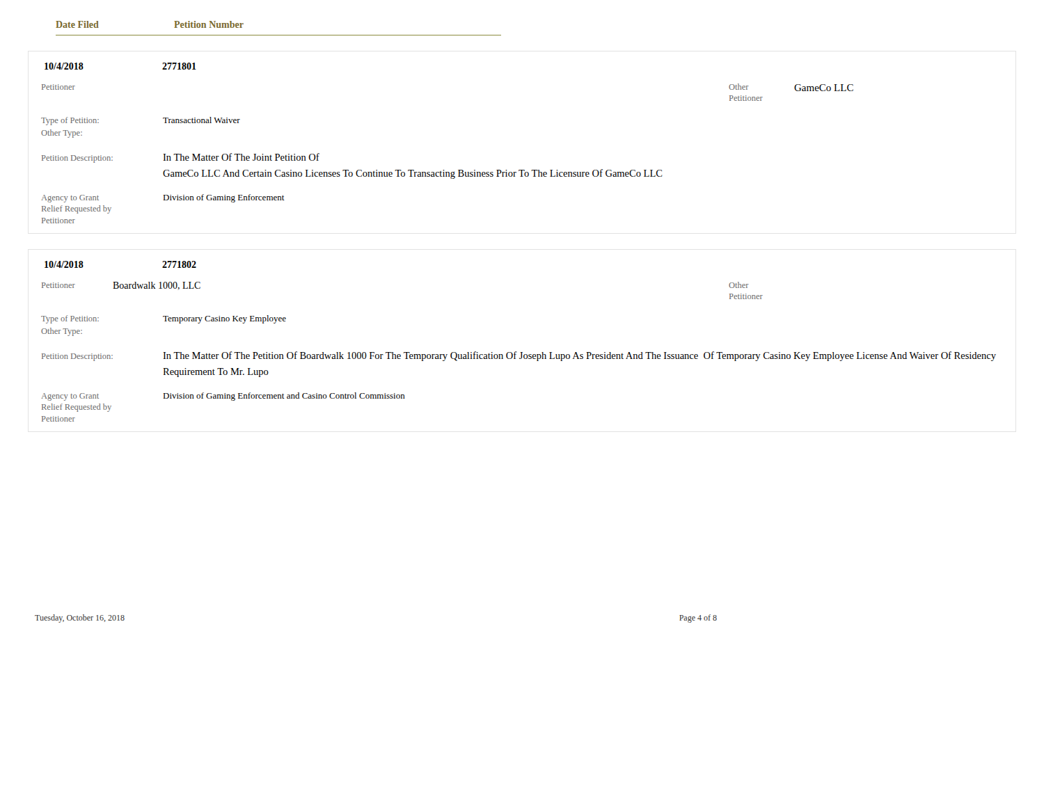Date Filed
Petition Number
10/4/2018
2771801
Petitioner
Other
Petitioner
GameCo LLC
Type of Petition:
Transactional Waiver
Other Type:
Petition Description:
In The Matter Of The Joint Petition Of
GameCo LLC And Certain Casino Licenses To Continue To Transacting Business Prior To The Licensure Of GameCo LLC
Agency to Grant
Relief Requested by
Petitioner
Division of Gaming Enforcement
10/4/2018
2771802
Petitioner
Boardwalk 1000, LLC
Other
Petitioner
Type of Petition:
Temporary Casino Key Employee
Other Type:
Petition Description:
In The Matter Of The Petition Of Boardwalk 1000 For The Temporary Qualification Of Joseph Lupo As President And The Issuance Of Temporary Casino Key Employee License And Waiver Of Residency Requirement To Mr. Lupo
Agency to Grant
Relief Requested by
Petitioner
Division of Gaming Enforcement and Casino Control Commission
Tuesday, October 16, 2018
Page 4 of 8